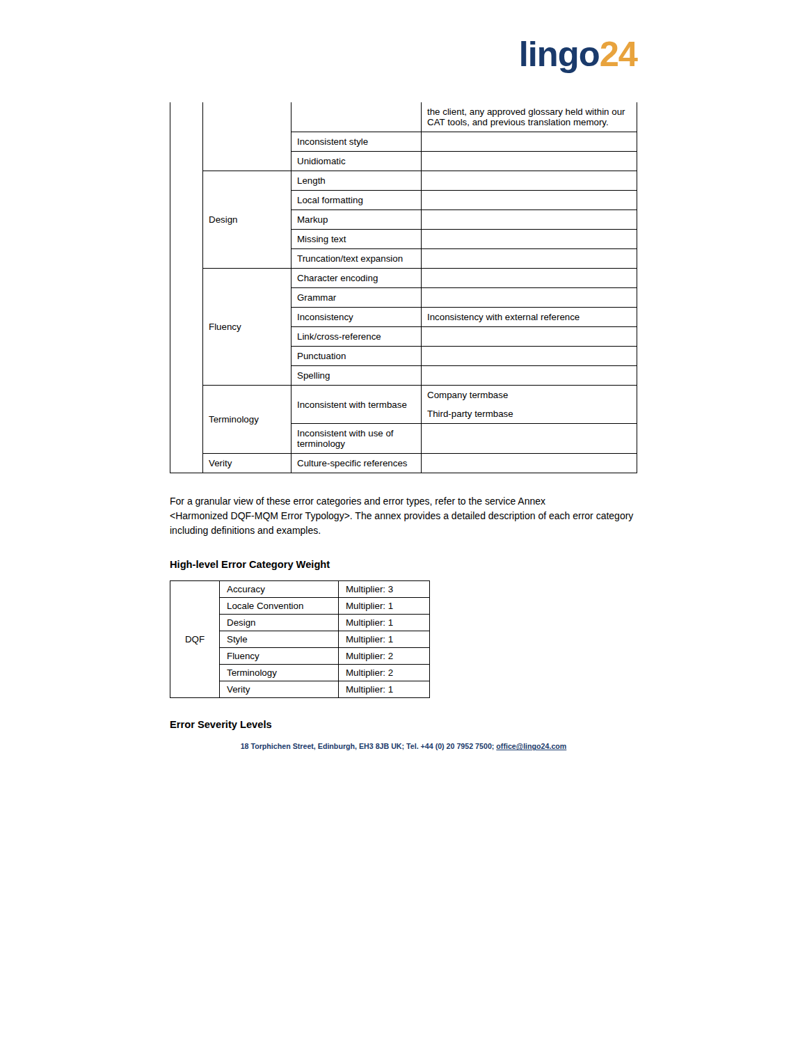lingo 24
| | | | the client, any approved glossary held within our CAT tools, and previous translation memory. |
| Inconsistent style | |
| Unidiomatic | |
| Design | Length | |
| Local formatting | |
| Markup | |
| Missing text | |
| Truncation/text expansion | |
| Fluency | Character encoding | |
| Grammar | |
| Inconsistency | Inconsistency with external reference |
| Link/cross-reference | |
| Punctuation | |
| Spelling | |
| Terminology | Inconsistent with termbase | Company termbase |
| Third-party termbase |
| Inconsistent with use of terminology | |
| Verity | Culture-specific references | |
For a granular view of these error categories and error types, refer to the service Annex
<Harmonized DQF-MQM Error Typology>. The annex provides a detailed description of each error category including definitions and examples.
High-level Error Category Weight
| DQF | Accuracy | Multiplier: 3 |
| Locale Convention | Multiplier: 1 |
| Design | Multiplier: 1 |
| Style | Multiplier: 1 |
| Fluency | Multiplier: 2 |
| Terminology | Multiplier: 2 |
| Verity | Multiplier: 1 |
Error Severity Levels
18 Torphichen Street, Edinburgh, EH3 8JB UK; Tel. +44 (0) 20 7952 7500; office@lingo24.com